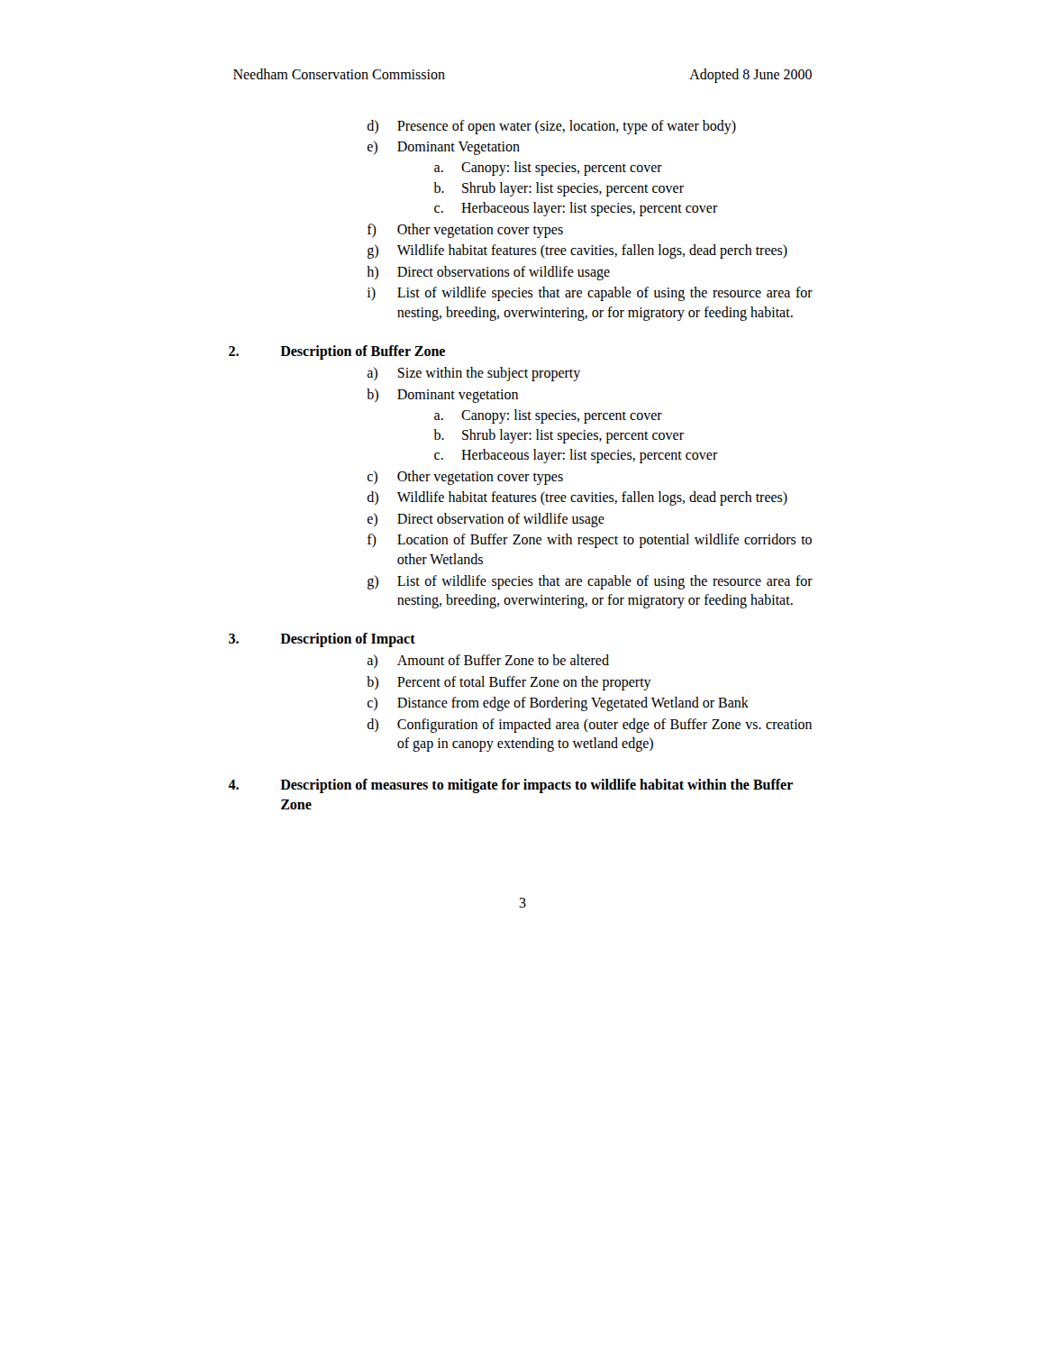Needham Conservation Commission
Adopted 8 June 2000
d) Presence of open water (size, location, type of water body)
e) Dominant Vegetation
a. Canopy: list species, percent cover
b. Shrub layer: list species, percent cover
c. Herbaceous layer: list species, percent cover
f) Other vegetation cover types
g) Wildlife habitat features (tree cavities, fallen logs, dead perch trees)
h) Direct observations of wildlife usage
i) List of wildlife species that are capable of using the resource area for nesting, breeding, overwintering, or for migratory or feeding habitat.
2. Description of Buffer Zone
a) Size within the subject property
b) Dominant vegetation
a. Canopy: list species, percent cover
b. Shrub layer: list species, percent cover
c. Herbaceous layer: list species, percent cover
c) Other vegetation cover types
d) Wildlife habitat features (tree cavities, fallen logs, dead perch trees)
e) Direct observation of wildlife usage
f) Location of Buffer Zone with respect to potential wildlife corridors to other Wetlands
g) List of wildlife species that are capable of using the resource area for nesting, breeding, overwintering, or for migratory or feeding habitat.
3. Description of Impact
a) Amount of Buffer Zone to be altered
b) Percent of total Buffer Zone on the property
c) Distance from edge of Bordering Vegetated Wetland or Bank
d) Configuration of impacted area (outer edge of Buffer Zone vs. creation of gap in canopy extending to wetland edge)
4. Description of measures to mitigate for impacts to wildlife habitat within the Buffer Zone
3